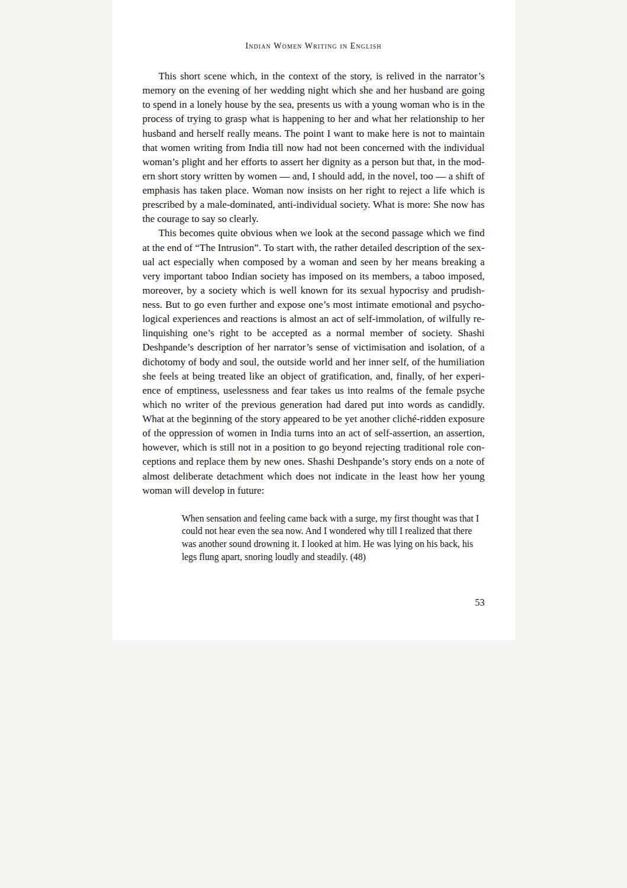Indian Women Writing in English
This short scene which, in the context of the story, is relived in the narrator’s memory on the evening of her wedding night which she and her husband are going to spend in a lonely house by the sea, presents us with a young woman who is in the process of trying to grasp what is happening to her and what her relationship to her husband and herself really means. The point I want to make here is not to maintain that women writing from India till now had not been concerned with the individual woman’s plight and her efforts to assert her dignity as a person but that, in the modern short story written by women — and, I should add, in the novel, too — a shift of emphasis has taken place. Woman now insists on her right to reject a life which is prescribed by a male-dominated, anti-individual society. What is more: She now has the courage to say so clearly.
This becomes quite obvious when we look at the second passage which we find at the end of “The Intrusion”. To start with, the rather detailed description of the sexual act especially when composed by a woman and seen by her means breaking a very important taboo Indian society has imposed on its members, a taboo imposed, moreover, by a society which is well known for its sexual hypocrisy and prudishness. But to go even further and expose one’s most intimate emotional and psychological experiences and reactions is almost an act of self-immolation, of wilfully relinquishing one’s right to be accepted as a normal member of society. Shashi Deshpande’s description of her narrator’s sense of victimisation and isolation, of a dichotomy of body and soul, the outside world and her inner self, of the humiliation she feels at being treated like an object of gratification, and, finally, of her experience of emptiness, uselessness and fear takes us into realms of the female psyche which no writer of the previous generation had dared put into words as candidly. What at the beginning of the story appeared to be yet another cliché-ridden exposure of the oppression of women in India turns into an act of self-assertion, an assertion, however, which is still not in a position to go beyond rejecting traditional role conceptions and replace them by new ones. Shashi Deshpande’s story ends on a note of almost deliberate detachment which does not indicate in the least how her young woman will develop in future:
When sensation and feeling came back with a surge, my first thought was that I could not hear even the sea now. And I wondered why till I realized that there was another sound drowning it. I looked at him. He was lying on his back, his legs flung apart, snoring loudly and steadily. (48)
53